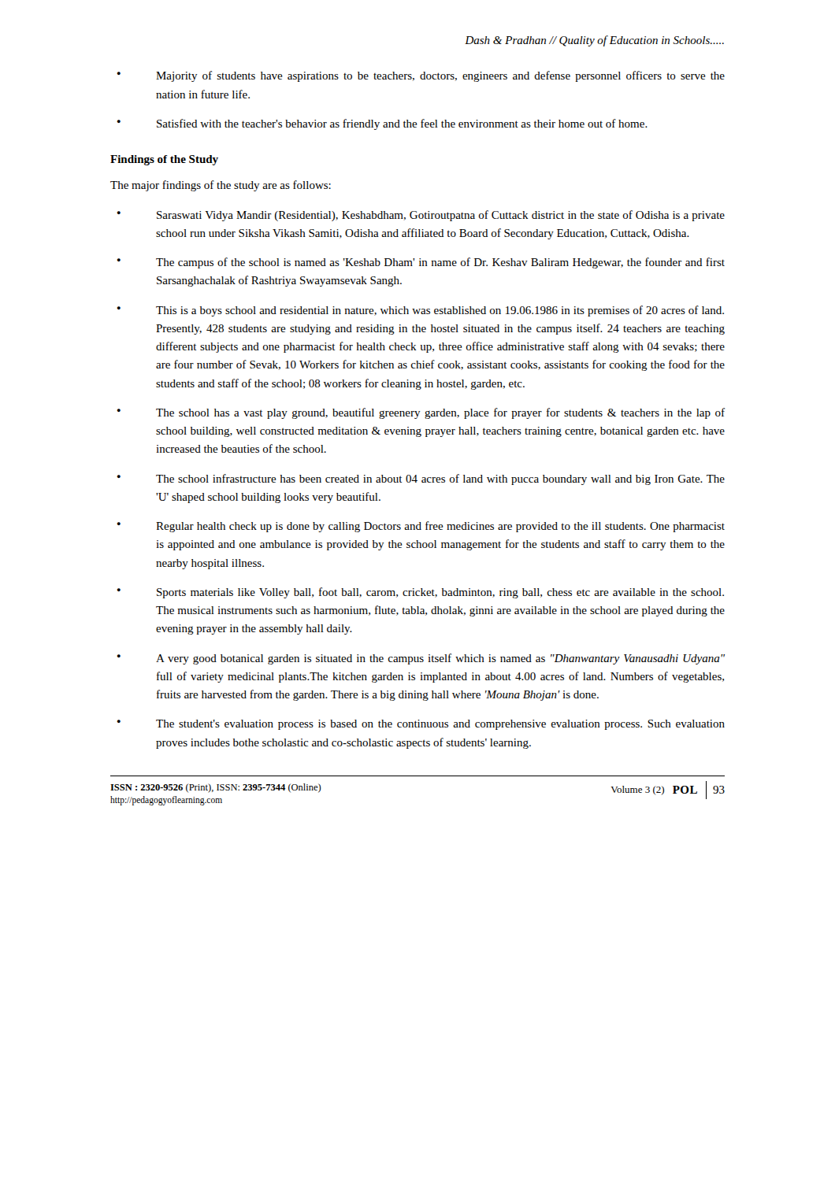Dash & Pradhan // Quality of Education in Schools.....
Majority of students have aspirations to be teachers, doctors, engineers and defense personnel officers to serve the nation in future life.
Satisfied with the teacher's behavior as friendly and the feel the environment as their home out of home.
Findings of the Study
The major findings of the study are as follows:
Saraswati Vidya Mandir (Residential), Keshabdham, Gotiroutpatna of Cuttack district in the state of Odisha is a private school run under Siksha Vikash Samiti, Odisha and affiliated to Board of Secondary Education, Cuttack, Odisha.
The campus of the school is named as 'Keshab Dham' in name of Dr. Keshav Baliram Hedgewar, the founder and first Sarsanghachalak of Rashtriya Swayamsevak Sangh.
This is a boys school and residential in nature, which was established on 19.06.1986 in its premises of 20 acres of land. Presently, 428 students are studying and residing in the hostel situated in the campus itself. 24 teachers are teaching different subjects and one pharmacist for health check up, three office administrative staff along with 04 sevaks; there are four number of Sevak, 10 Workers for kitchen as chief cook, assistant cooks, assistants for cooking the food for the students and staff of the school; 08 workers for cleaning in hostel, garden, etc.
The school has a vast play ground, beautiful greenery garden, place for prayer for students & teachers in the lap of school building, well constructed meditation & evening prayer hall, teachers training centre, botanical garden etc. have increased the beauties of the school.
The school infrastructure has been created in about 04 acres of land with pucca boundary wall and big Iron Gate. The 'U' shaped school building looks very beautiful.
Regular health check up is done by calling Doctors and free medicines are provided to the ill students. One pharmacist is appointed and one ambulance is provided by the school management for the students and staff to carry them to the nearby hospital illness.
Sports materials like Volley ball, foot ball, carom, cricket, badminton, ring ball, chess etc are available in the school. The musical instruments such as harmonium, flute, tabla, dholak, ginni are available in the school are played during the evening prayer in the assembly hall daily.
A very good botanical garden is situated in the campus itself which is named as "Dhanwantary Vanausadhi Udyana" full of variety medicinal plants.The kitchen garden is implanted in about 4.00 acres of land. Numbers of vegetables, fruits are harvested from the garden. There is a big dining hall where 'Mouna Bhojan' is done.
The student's evaluation process is based on the continuous and comprehensive evaluation process. Such evaluation proves includes bothe scholastic and co-scholastic aspects of students' learning.
ISSN : 2320-9526 (Print), ISSN: 2395-7344 (Online)
http://pedagogyoflearning.com
Volume 3 (2) POL 93